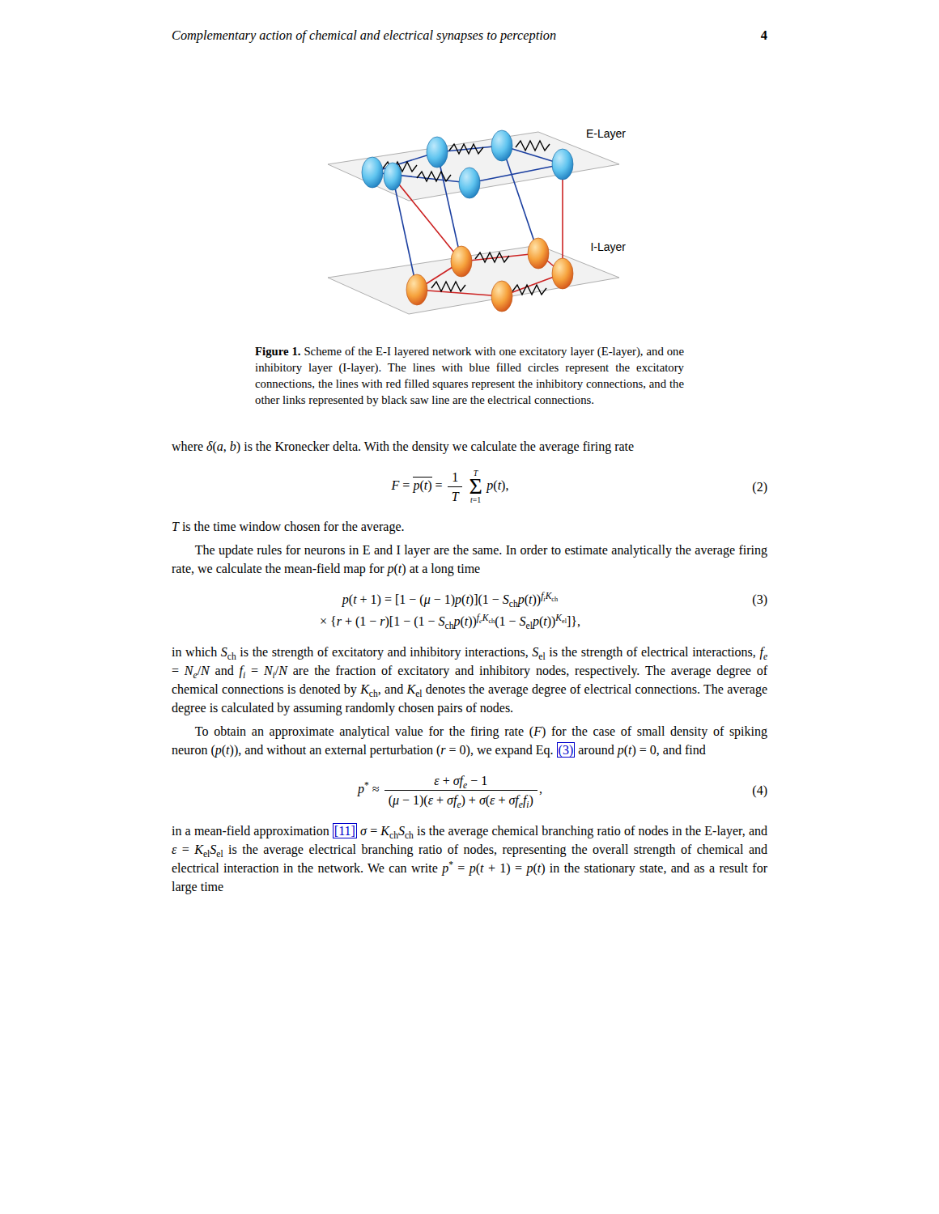Complementary action of chemical and electrical synapses to perception 4
E-Layer I-Layer
Figure 1. Scheme of the E-I layered network with one excitatory layer (E-layer), and one inhibitory layer (I-layer). The lines with blue filled circles represent the excitatory connections, the lines with red filled squares represent the inhibitory connections, and the other links represented by black saw line are the electrical connections.
where δ(a, b) is the Kronecker delta. With the density we calculate the average firing rate
F = p(t) = 1 T TΣt=1 p(t),
(2)
T is the time window chosen for the average.
The update rules for neurons in E and I layer are the same. In order to estimate analytically the average firing rate, we calculate the mean-field map for p(t) at a long time
p(t + 1) = [1 − (μ − 1)p(t)](1 − Schp(t))fiKch
(3)
× {r + (1 − r)[1 − (1 − Schp(t))feKch(1 − Selp(t))Kel]},
in which Sch is the strength of excitatory and inhibitory interactions, Sel is the strength of electrical interactions, fe = Ne/N and fi = Ni/N are the fraction of excitatory and inhibitory nodes, respectively. The average degree of chemical connections is denoted by Kch, and Kel denotes the average degree of electrical connections. The average degree is calculated by assuming randomly chosen pairs of nodes.
To obtain an approximate analytical value for the firing rate (F) for the case of small density of spiking neuron (p(t)), and without an external perturbation (r = 0), we expand Eq. (3) around p(t) = 0, and find
p* ≈ ε + σfe − 1 (μ − 1)(ε + σfe) + σ(ε + σfefi) ,
(4)
in a mean-field approximation [11] σ = KchSch is the average chemical branching ratio of nodes in the E-layer, and ε = KelSel is the average electrical branching ratio of nodes, representing the overall strength of chemical and electrical interaction in the network. We can write p* = p(t + 1) = p(t) in the stationary state, and as a result for large time